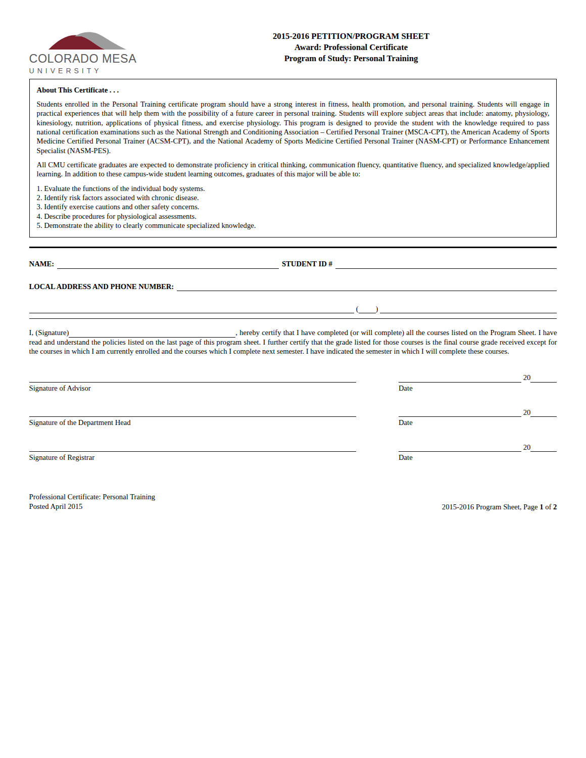COLORADO MESA
UNIVERSITY
2015-2016 PETITION/PROGRAM SHEET
Award: Professional Certificate
Program of Study: Personal Training
About This Certificate . . .
Students enrolled in the Personal Training certificate program should have a strong interest in fitness, health promotion, and personal training. Students will engage in practical experiences that will help them with the possibility of a future career in personal training. Students will explore subject areas that include: anatomy, physiology, kinesiology, nutrition, applications of physical fitness, and exercise physiology. This program is designed to provide the student with the knowledge required to pass national certification examinations such as the National Strength and Conditioning Association – Certified Personal Trainer (MSCA-CPT), the American Academy of Sports Medicine Certified Personal Trainer (ACSM-CPT), and the National Academy of Sports Medicine Certified Personal Trainer (NASM-CPT) or Performance Enhancement Specialist (NASM-PES).
All CMU certificate graduates are expected to demonstrate proficiency in critical thinking, communication fluency, quantitative fluency, and specialized knowledge/applied learning. In addition to these campus-wide student learning outcomes, graduates of this major will be able to:
1. Evaluate the functions of the individual body systems.
2. Identify risk factors associated with chronic disease.
3. Identify exercise cautions and other safety concerns.
4. Describe procedures for physiological assessments.
5. Demonstrate the ability to clearly communicate specialized knowledge.
NAME: STUDENT ID #
LOCAL ADDRESS AND PHONE NUMBER:
( )
I, (Signature) , hereby certify that I have completed (or will complete) all the courses listed on the Program Sheet. I have read and understand the policies listed on the last page of this program sheet. I further certify that the grade listed for those courses is the final course grade received except for the courses in which I am currently enrolled and the courses which I complete next semester. I have indicated the semester in which I will complete these courses.
20
Signature of Advisor
Date
20
Signature of the Department Head
Date
20
Signature of Registrar
Date
Professional Certificate: Personal Training
Posted April 2015
2015-2016 Program Sheet, Page 1 of 2